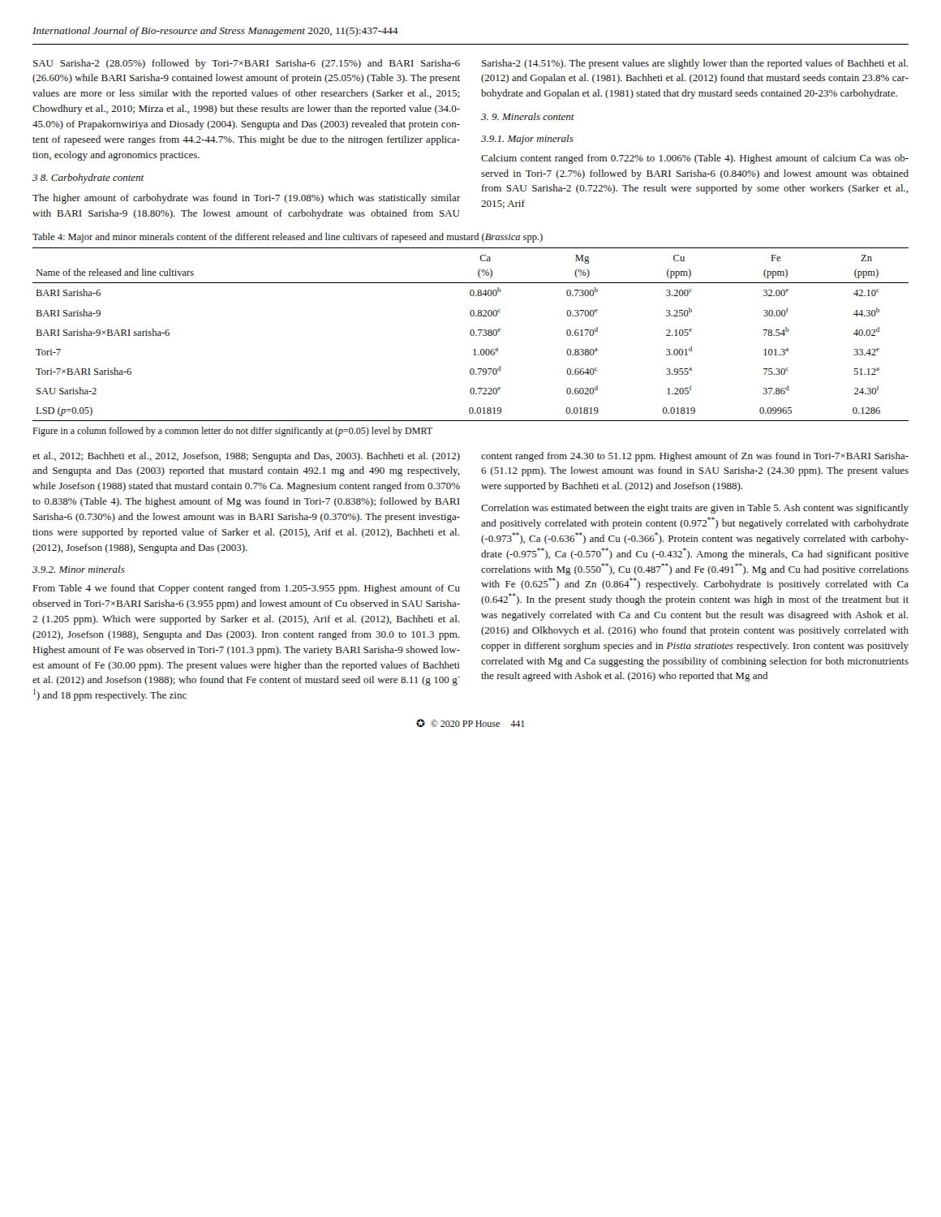International Journal of Bio-resource and Stress Management 2020, 11(5):437-444
SAU Sarisha-2 (28.05%) followed by Tori-7×BARI Sarisha-6 (27.15%) and BARI Sarisha-6 (26.60%) while BARI Sarisha-9 contained lowest amount of protein (25.05%) (Table 3). The present values are more or less similar with the reported values of other researchers (Sarker et al., 2015; Chowdhury et al., 2010; Mirza et al., 1998) but these results are lower than the reported value (34.0-45.0%) of Prapakornwiriya and Diosady (2004). Sengupta and Das (2003) revealed that protein content of rapeseed were ranges from 44.2-44.7%. This might be due to the nitrogen fertilizer application, ecology and agronomics practices.
3 8. Carbohydrate content
The higher amount of carbohydrate was found in Tori-7 (19.08%) which was statistically similar with BARI Sarisha-9 (18.80%). The lowest amount of carbohydrate was obtained from SAU Sarisha-2 (14.51%). The present values are slightly lower than the reported values of Bachheti et al. (2012) and Gopalan et al. (1981). Bachheti et al. (2012) found that mustard seeds contain 23.8% carbohydrate and Gopalan et al. (1981) stated that dry mustard seeds contained 20-23% carbohydrate.
3. 9. Minerals content
3.9.1. Major minerals
Calcium content ranged from 0.722% to 1.006% (Table 4). Highest amount of calcium Ca was observed in Tori-7 (2.7%) followed by BARI Sarisha-6 (0.840%) and lowest amount was obtained from SAU Sarisha-2 (0.722%). The result were supported by some other workers (Sarker et al., 2015; Arif
Table 4: Major and minor minerals content of the different released and line cultivars of rapeseed and mustard (Brassica spp.)
| Name of the released and line cultivars | Ca (%) | Mg (%) | Cu (ppm) | Fe (ppm) | Zn (ppm) |
| --- | --- | --- | --- | --- | --- |
| BARI Sarisha-6 | 0.8400 b | 0.7300 b | 3.200 c | 32.00 e | 42.10 c |
| BARI Sarisha-9 | 0.8200 c | 0.3700 e | 3.250 b | 30.00 f | 44.30 b |
| BARI Sarisha-9×BARI sarisha-6 | 0.7380 e | 0.6170 d | 2.105 e | 78.54 b | 40.02 d |
| Tori-7 | 1.006 a | 0.8380 a | 3.001 d | 101.3 a | 33.42 e |
| Tori-7×BARI Sarisha-6 | 0.7970 d | 0.6640 c | 3.955 a | 75.30 c | 51.12 a |
| SAU Sarisha-2 | 0.7220 e | 0.6020 d | 1.205 f | 37.86 d | 24.30 f |
| LSD ( p =0.05) | 0.01819 | 0.01819 | 0.01819 | 0.09965 | 0.1286 |
Figure in a column followed by a common letter do not differ significantly at (p=0.05) level by DMRT
et al., 2012; Bachheti et al., 2012, Josefson, 1988; Sengupta and Das, 2003). Bachheti et al. (2012) and Sengupta and Das (2003) reported that mustard contain 492.1 mg and 490 mg respectively, while Josefson (1988) stated that mustard contain 0.7% Ca. Magnesium content ranged from 0.370% to 0.838% (Table 4). The highest amount of Mg was found in Tori-7 (0.838%); followed by BARI Sarisha-6 (0.730%) and the lowest amount was in BARI Sarisha-9 (0.370%). The present investigations were supported by reported value of Sarker et al. (2015), Arif et al. (2012), Bachheti et al. (2012), Josefson (1988), Sengupta and Das (2003).
3.9.2. Minor minerals
From Table 4 we found that Copper content ranged from 1.205-3.955 ppm. Highest amount of Cu observed in Tori-7×BARI Sarisha-6 (3.955 ppm) and lowest amount of Cu observed in SAU Sarisha-2 (1.205 ppm). Which were supported by Sarker et al. (2015), Arif et al. (2012), Bachheti et al. (2012), Josefson (1988), Sengupta and Das (2003). Iron content ranged from 30.0 to 101.3 ppm. Highest amount of Fe was observed in Tori-7 (101.3 ppm). The variety BARI Sarisha-9 showed lowest amount of Fe (30.00 ppm). The present values were higher than the reported values of Bachheti et al. (2012) and Josefson (1988); who found that Fe content of mustard seed oil were 8.11 (g 100 g-1) and 18 ppm respectively. The zinc
content ranged from 24.30 to 51.12 ppm. Highest amount of Zn was found in Tori-7×BARI Sarisha-6 (51.12 ppm). The lowest amount was found in SAU Sarisha-2 (24.30 ppm). The present values were supported by Bachheti et al. (2012) and Josefson (1988).
Correlation was estimated between the eight traits are given in Table 5. Ash content was significantly and positively correlated with protein content (0.972**) but negatively correlated with carbohydrate (-0.973**), Ca (-0.636**) and Cu (-0.366*). Protein content was negatively correlated with carbohydrate (-0.975**), Ca (-0.570**) and Cu (-0.432*). Among the minerals, Ca had significant positive correlations with Mg (0.550**), Cu (0.487**) and Fe (0.491**). Mg and Cu had positive correlations with Fe (0.625**) and Zn (0.864**) respectively. Carbohydrate is positively correlated with Ca (0.642**). In the present study though the protein content was high in most of the treatment but it was negatively correlated with Ca and Cu content but the result was disagreed with Ashok et al. (2016) and Olkhovych et al. (2016) who found that protein content was positively correlated with copper in different sorghum species and in Pistia stratiotes respectively. Iron content was positively correlated with Mg and Ca suggesting the possibility of combining selection for both micronutrients the result agreed with Ashok et al. (2016) who reported that Mg and
✪ © 2020 PP House 441